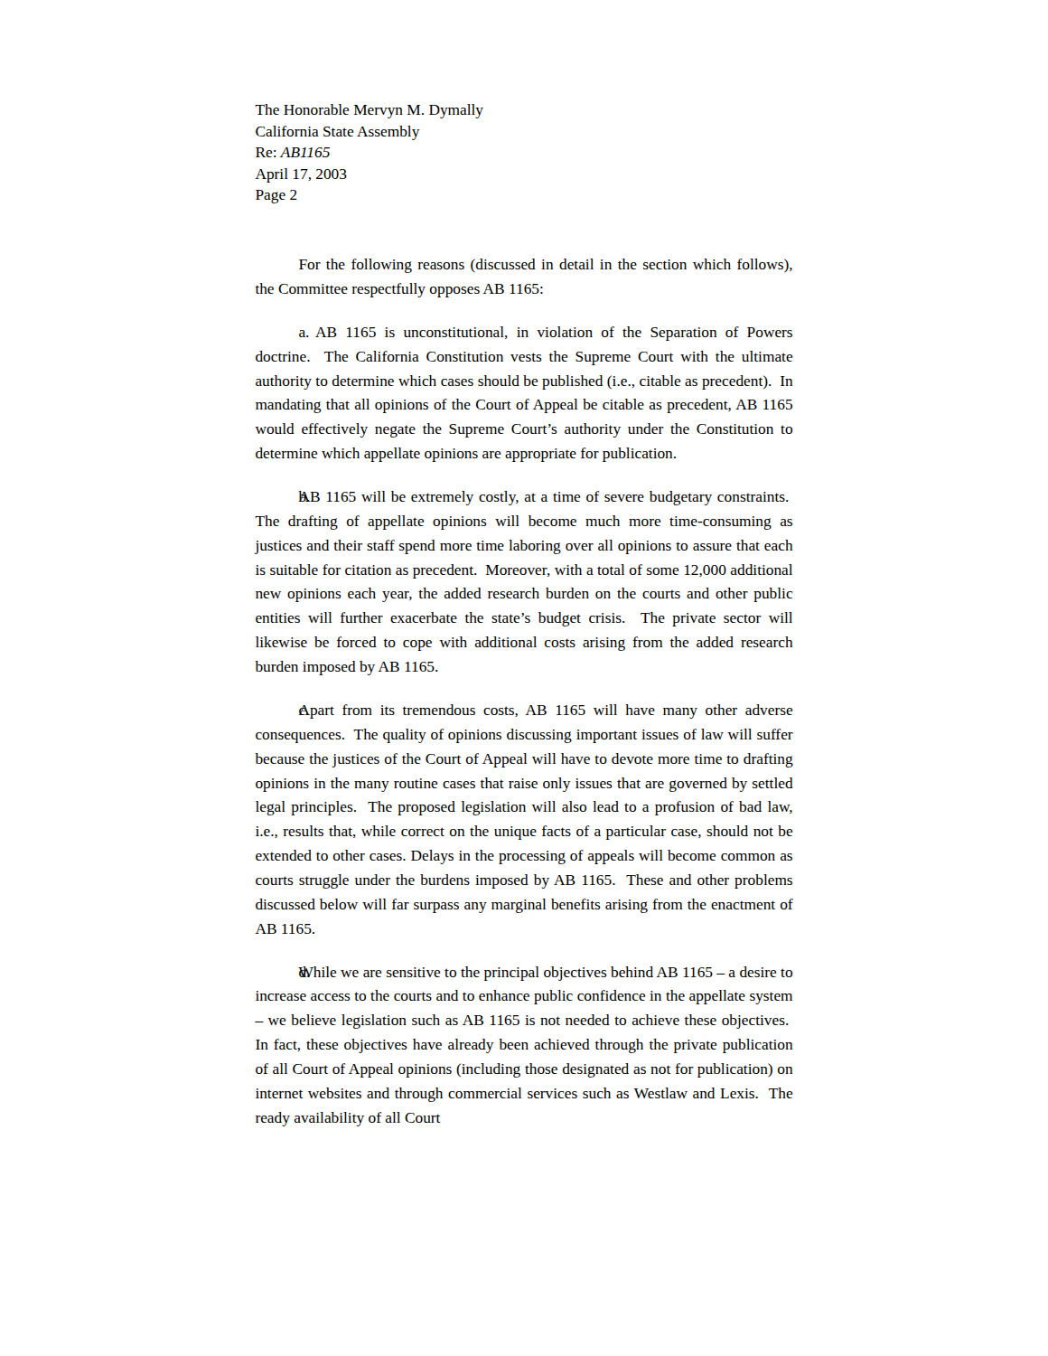The Honorable Mervyn M. Dymally
California State Assembly
Re: AB1165
April 17, 2003
Page 2
For the following reasons (discussed in detail in the section which follows), the Committee respectfully opposes AB 1165:
a. AB 1165 is unconstitutional, in violation of the Separation of Powers doctrine. The California Constitution vests the Supreme Court with the ultimate authority to determine which cases should be published (i.e., citable as precedent). In mandating that all opinions of the Court of Appeal be citable as precedent, AB 1165 would effectively negate the Supreme Court’s authority under the Constitution to determine which appellate opinions are appropriate for publication.
b. AB 1165 will be extremely costly, at a time of severe budgetary constraints. The drafting of appellate opinions will become much more time-consuming as justices and their staff spend more time laboring over all opinions to assure that each is suitable for citation as precedent. Moreover, with a total of some 12,000 additional new opinions each year, the added research burden on the courts and other public entities will further exacerbate the state’s budget crisis. The private sector will likewise be forced to cope with additional costs arising from the added research burden imposed by AB 1165.
c. Apart from its tremendous costs, AB 1165 will have many other adverse consequences. The quality of opinions discussing important issues of law will suffer because the justices of the Court of Appeal will have to devote more time to drafting opinions in the many routine cases that raise only issues that are governed by settled legal principles. The proposed legislation will also lead to a profusion of bad law, i.e., results that, while correct on the unique facts of a particular case, should not be extended to other cases. Delays in the processing of appeals will become common as courts struggle under the burdens imposed by AB 1165. These and other problems discussed below will far surpass any marginal benefits arising from the enactment of AB 1165.
d. While we are sensitive to the principal objectives behind AB 1165 – a desire to increase access to the courts and to enhance public confidence in the appellate system – we believe legislation such as AB 1165 is not needed to achieve these objectives. In fact, these objectives have already been achieved through the private publication of all Court of Appeal opinions (including those designated as not for publication) on internet websites and through commercial services such as Westlaw and Lexis. The ready availability of all Court